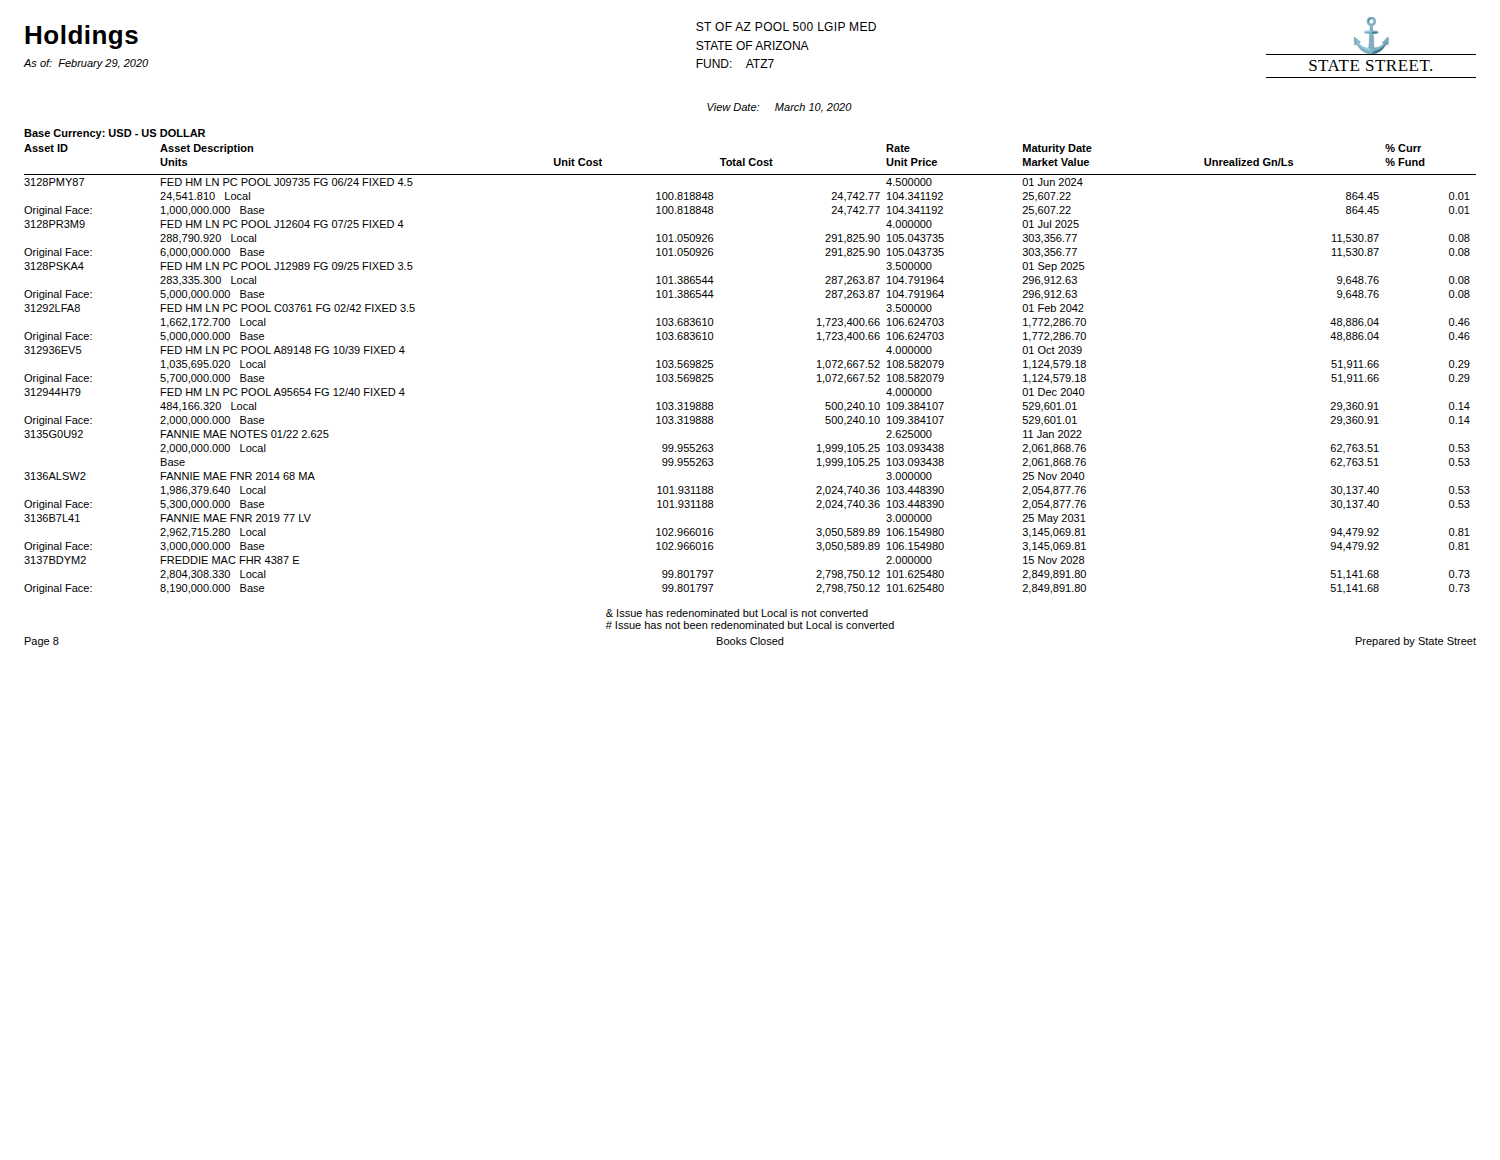Holdings
ST OF AZ POOL 500 LGIP MED
STATE OF ARIZONA
FUND: ATZ7
⚓
STATE STREET.
As of: February 29, 2020
View Date: March 10, 2020
Base Currency: USD - US DOLLAR
| Asset ID | Asset Description | | | Rate | Maturity Date | | % Curr |
| --- | --- | --- | --- | --- | --- | --- | --- |
| | Units | Unit Cost | Total Cost | Unit Price | Market Value | Unrealized Gn/Ls | % Fund |
| 3128PMY87 | FED HM LN PC POOL J09735 FG 06/24 FIXED 4.5 | 4.500000 | 01 Jun 2024 | | |
| | 24,541.810 Local | 100.818848 | 24,742.77 | 104.341192 | 25,607.22 | 864.45 | 0.01 |
| Original Face: | 1,000,000.000 Base | 100.818848 | 24,742.77 | 104.341192 | 25,607.22 | 864.45 | 0.01 |
| 3128PR3M9 | FED HM LN PC POOL J12604 FG 07/25 FIXED 4 | 4.000000 | 01 Jul 2025 | | |
| | 288,790.920 Local | 101.050926 | 291,825.90 | 105.043735 | 303,356.77 | 11,530.87 | 0.08 |
| Original Face: | 6,000,000.000 Base | 101.050926 | 291,825.90 | 105.043735 | 303,356.77 | 11,530.87 | 0.08 |
| 3128PSKA4 | FED HM LN PC POOL J12989 FG 09/25 FIXED 3.5 | 3.500000 | 01 Sep 2025 | | |
| | 283,335.300 Local | 101.386544 | 287,263.87 | 104.791964 | 296,912.63 | 9,648.76 | 0.08 |
| Original Face: | 5,000,000.000 Base | 101.386544 | 287,263.87 | 104.791964 | 296,912.63 | 9,648.76 | 0.08 |
| 31292LFA8 | FED HM LN PC POOL C03761 FG 02/42 FIXED 3.5 | 3.500000 | 01 Feb 2042 | | |
| | 1,662,172.700 Local | 103.683610 | 1,723,400.66 | 106.624703 | 1,772,286.70 | 48,886.04 | 0.46 |
| Original Face: | 5,000,000.000 Base | 103.683610 | 1,723,400.66 | 106.624703 | 1,772,286.70 | 48,886.04 | 0.46 |
| 312936EV5 | FED HM LN PC POOL A89148 FG 10/39 FIXED 4 | 4.000000 | 01 Oct 2039 | | |
| | 1,035,695.020 Local | 103.569825 | 1,072,667.52 | 108.582079 | 1,124,579.18 | 51,911.66 | 0.29 |
| Original Face: | 5,700,000.000 Base | 103.569825 | 1,072,667.52 | 108.582079 | 1,124,579.18 | 51,911.66 | 0.29 |
| 312944H79 | FED HM LN PC POOL A95654 FG 12/40 FIXED 4 | 4.000000 | 01 Dec 2040 | | |
| | 484,166.320 Local | 103.319888 | 500,240.10 | 109.384107 | 529,601.01 | 29,360.91 | 0.14 |
| Original Face: | 2,000,000.000 Base | 103.319888 | 500,240.10 | 109.384107 | 529,601.01 | 29,360.91 | 0.14 |
| 3135G0U92 | FANNIE MAE NOTES 01/22 2.625 | 2.625000 | 11 Jan 2022 | | |
| | 2,000,000.000 Local | 99.955263 | 1,999,105.25 | 103.093438 | 2,061,868.76 | 62,763.51 | 0.53 |
| | Base | 99.955263 | 1,999,105.25 | 103.093438 | 2,061,868.76 | 62,763.51 | 0.53 |
| 3136ALSW2 | FANNIE MAE FNR 2014 68 MA | 3.000000 | 25 Nov 2040 | | |
| | 1,986,379.640 Local | 101.931188 | 2,024,740.36 | 103.448390 | 2,054,877.76 | 30,137.40 | 0.53 |
| Original Face: | 5,300,000.000 Base | 101.931188 | 2,024,740.36 | 103.448390 | 2,054,877.76 | 30,137.40 | 0.53 |
| 3136B7L41 | FANNIE MAE FNR 2019 77 LV | 3.000000 | 25 May 2031 | | |
| | 2,962,715.280 Local | 102.966016 | 3,050,589.89 | 106.154980 | 3,145,069.81 | 94,479.92 | 0.81 |
| Original Face: | 3,000,000.000 Base | 102.966016 | 3,050,589.89 | 106.154980 | 3,145,069.81 | 94,479.92 | 0.81 |
| 3137BDYM2 | FREDDIE MAC FHR 4387 E | 2.000000 | 15 Nov 2028 | | |
| | 2,804,308.330 Local | 99.801797 | 2,798,750.12 | 101.625480 | 2,849,891.80 | 51,141.68 | 0.73 |
| Original Face: | 8,190,000.000 Base | 99.801797 | 2,798,750.12 | 101.625480 | 2,849,891.80 | 51,141.68 | 0.73 |
& Issue has redenominated but Local is not converted
# Issue has not been redenominated but Local is converted
Page 8
Books Closed
Prepared by State Street